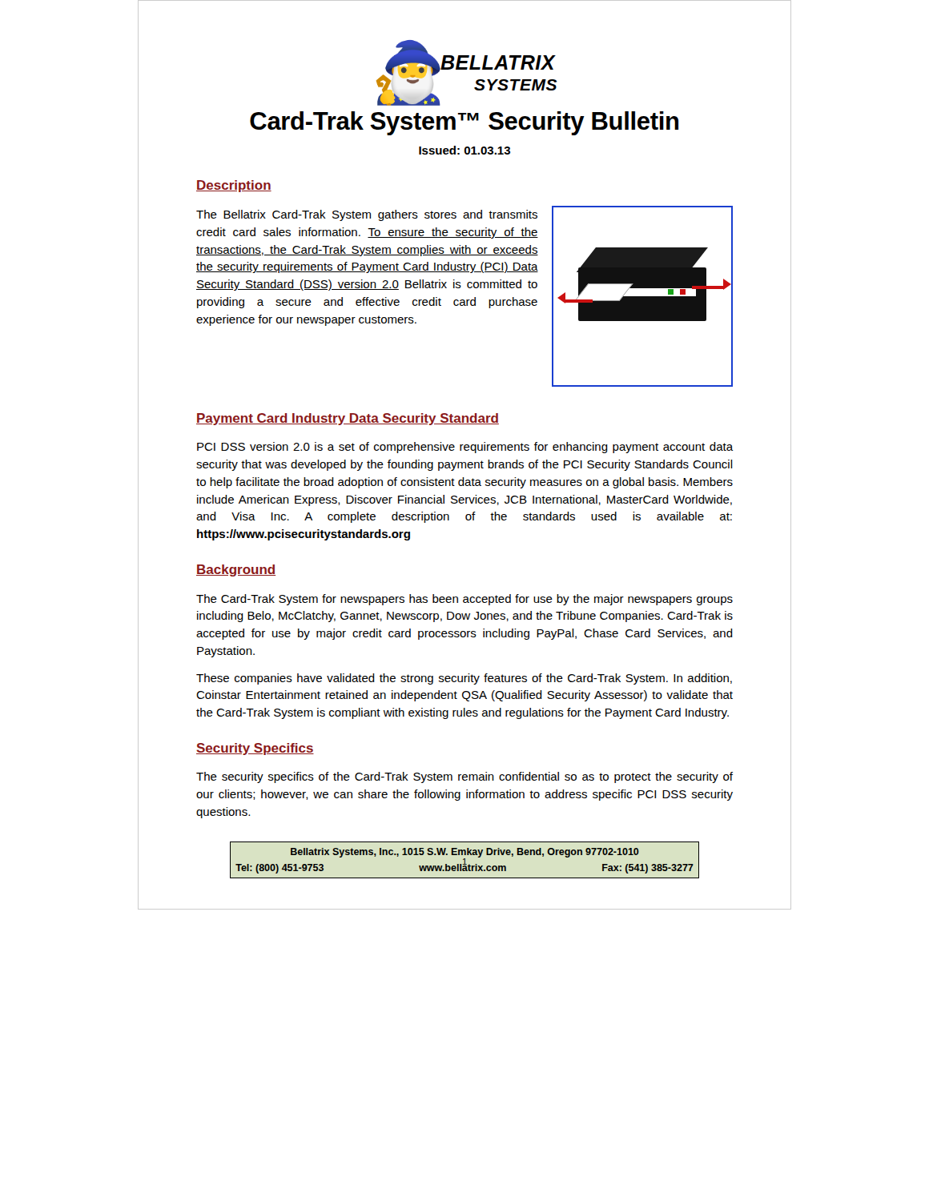🧙‍♂️BELLATRIX SYSTEMS
Card-Trak System™ Security Bulletin
Issued: 01.03.13
Description
The Bellatrix Card-Trak System gathers stores and transmits credit card sales information. To ensure the security of the transactions, the Card-Trak System complies with or exceeds the security requirements of Payment Card Industry (PCI) Data Security Standard (DSS) version 2.0 Bellatrix is committed to providing a secure and effective credit card purchase experience for our newspaper customers.
Payment Card Industry Data Security Standard
PCI DSS version 2.0 is a set of comprehensive requirements for enhancing payment account data security that was developed by the founding payment brands of the PCI Security Standards Council to help facilitate the broad adoption of consistent data security measures on a global basis. Members include American Express, Discover Financial Services, JCB International, MasterCard Worldwide, and Visa Inc. A complete description of the standards used is available at: https://www.pcisecuritystandards.org
Background
The Card-Trak System for newspapers has been accepted for use by the major newspapers groups including Belo, McClatchy, Gannet, Newscorp, Dow Jones, and the Tribune Companies. Card-Trak is accepted for use by major credit card processors including PayPal, Chase Card Services, and Paystation.
These companies have validated the strong security features of the Card-Trak System. In addition, Coinstar Entertainment retained an independent QSA (Qualified Security Assessor) to validate that the Card-Trak System is compliant with existing rules and regulations for the Payment Card Industry.
Security Specifics
The security specifics of the Card-Trak System remain confidential so as to protect the security of our clients; however, we can share the following information to address specific PCI DSS security questions.
1
Bellatrix Systems, Inc., 1015 S.W. Emkay Drive, Bend, Oregon 97702-1010
Tel: (800) 451-9753 www.bellatrix.com Fax: (541) 385-3277